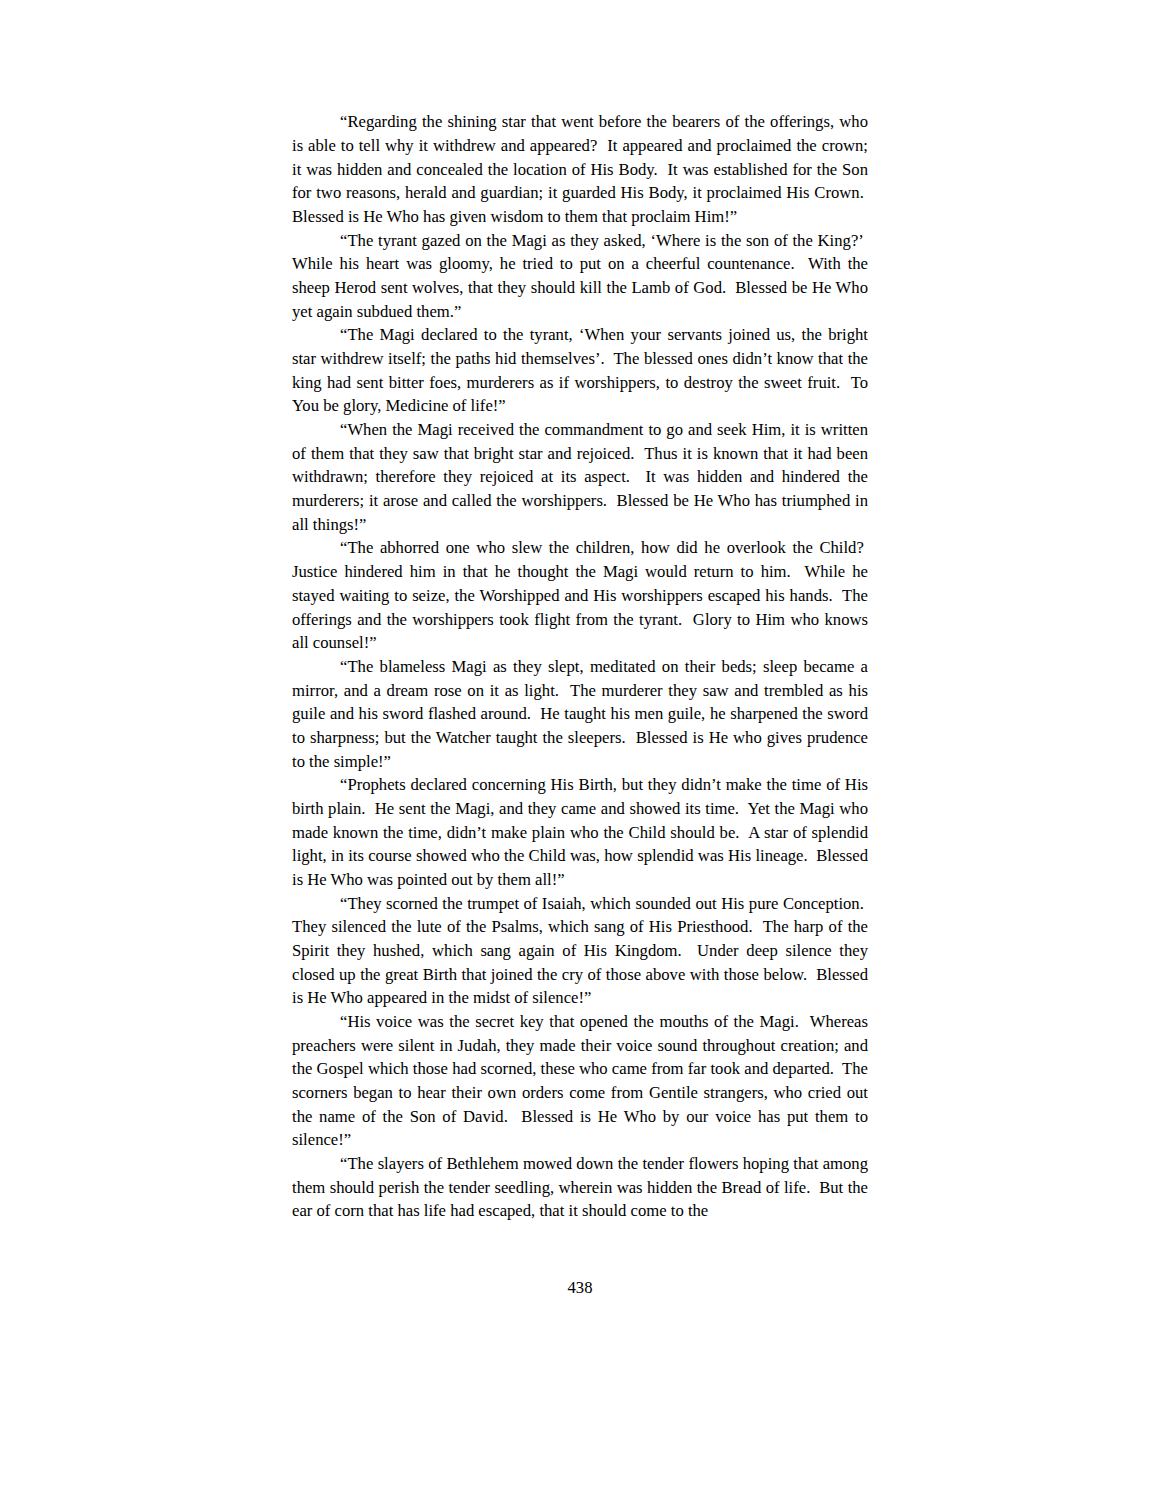“Regarding the shining star that went before the bearers of the offerings, who is able to tell why it withdrew and appeared? It appeared and proclaimed the crown; it was hidden and concealed the location of His Body. It was established for the Son for two reasons, herald and guardian; it guarded His Body, it proclaimed His Crown. Blessed is He Who has given wisdom to them that proclaim Him!”
“The tyrant gazed on the Magi as they asked, ‘Where is the son of the King?’ While his heart was gloomy, he tried to put on a cheerful countenance. With the sheep Herod sent wolves, that they should kill the Lamb of God. Blessed be He Who yet again subdued them.”
“The Magi declared to the tyrant, ‘When your servants joined us, the bright star withdrew itself; the paths hid themselves’. The blessed ones didn’t know that the king had sent bitter foes, murderers as if worshippers, to destroy the sweet fruit. To You be glory, Medicine of life!”
“When the Magi received the commandment to go and seek Him, it is written of them that they saw that bright star and rejoiced. Thus it is known that it had been withdrawn; therefore they rejoiced at its aspect. It was hidden and hindered the murderers; it arose and called the worshippers. Blessed be He Who has triumphed in all things!”
“The abhorred one who slew the children, how did he overlook the Child? Justice hindered him in that he thought the Magi would return to him. While he stayed waiting to seize, the Worshipped and His worshippers escaped his hands. The offerings and the worshippers took flight from the tyrant. Glory to Him who knows all counsel!”
“The blameless Magi as they slept, meditated on their beds; sleep became a mirror, and a dream rose on it as light. The murderer they saw and trembled as his guile and his sword flashed around. He taught his men guile, he sharpened the sword to sharpness; but the Watcher taught the sleepers. Blessed is He who gives prudence to the simple!”
“Prophets declared concerning His Birth, but they didn’t make the time of His birth plain. He sent the Magi, and they came and showed its time. Yet the Magi who made known the time, didn’t make plain who the Child should be. A star of splendid light, in its course showed who the Child was, how splendid was His lineage. Blessed is He Who was pointed out by them all!”
“They scorned the trumpet of Isaiah, which sounded out His pure Conception. They silenced the lute of the Psalms, which sang of His Priesthood. The harp of the Spirit they hushed, which sang again of His Kingdom. Under deep silence they closed up the great Birth that joined the cry of those above with those below. Blessed is He Who appeared in the midst of silence!”
“His voice was the secret key that opened the mouths of the Magi. Whereas preachers were silent in Judah, they made their voice sound throughout creation; and the Gospel which those had scorned, these who came from far took and departed. The scorners began to hear their own orders come from Gentile strangers, who cried out the name of the Son of David. Blessed is He Who by our voice has put them to silence!”
“The slayers of Bethlehem mowed down the tender flowers hoping that among them should perish the tender seedling, wherein was hidden the Bread of life. But the ear of corn that has life had escaped, that it should come to the
438